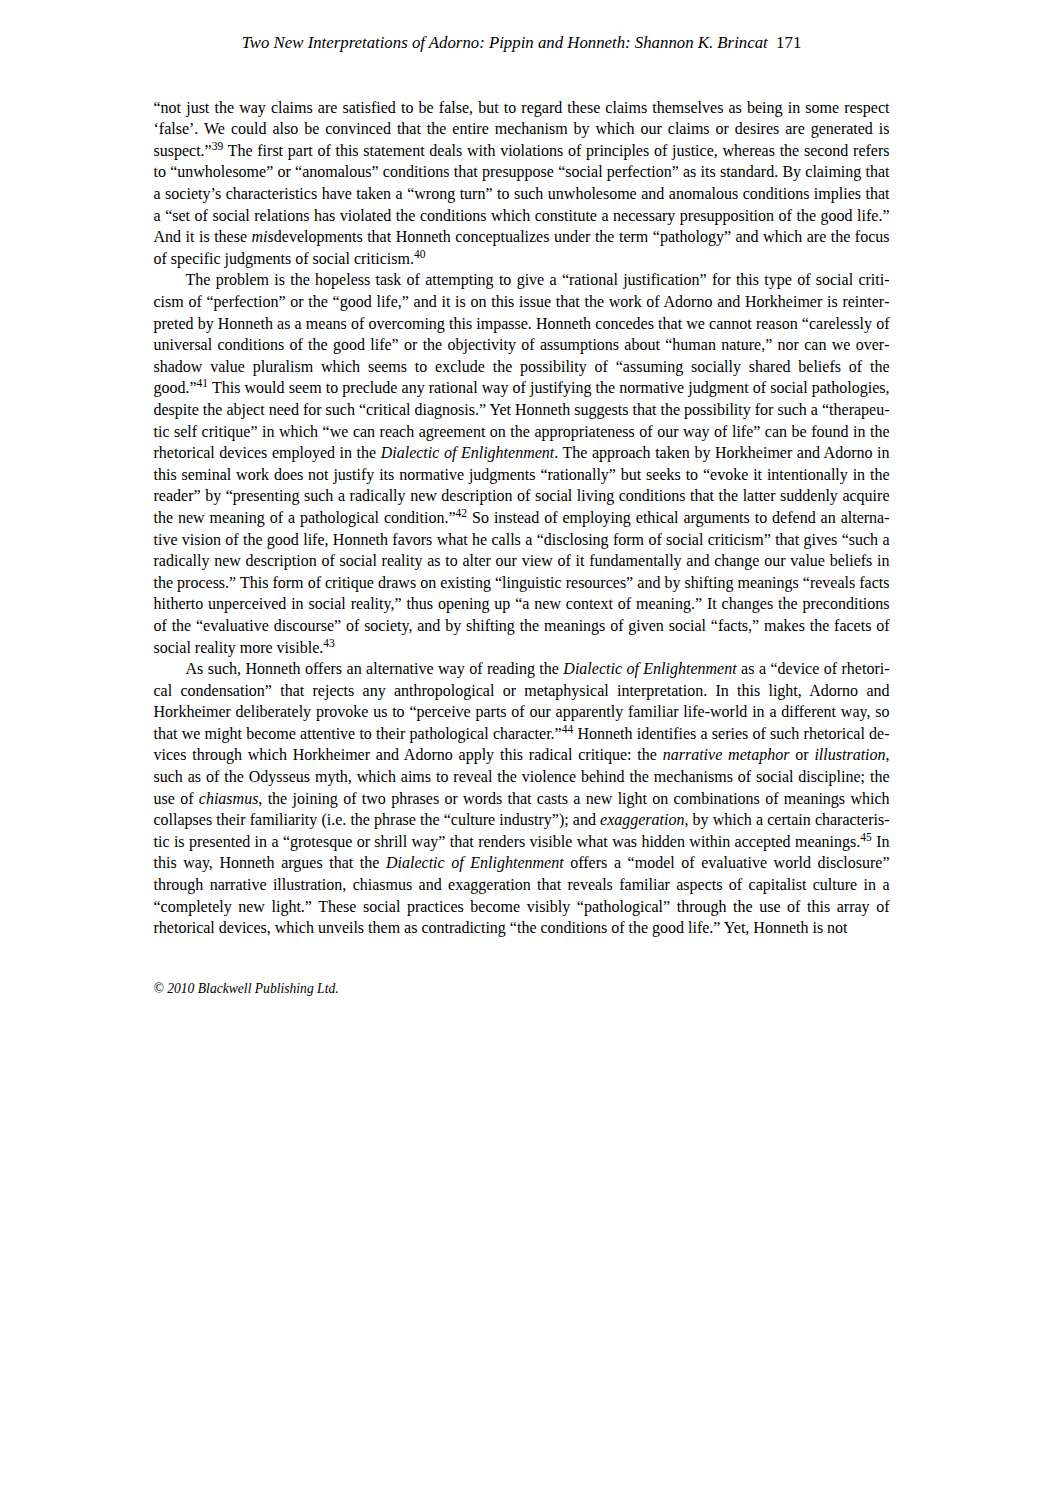Two New Interpretations of Adorno: Pippin and Honneth: Shannon K. Brincat 171
“not just the way claims are satisfied to be false, but to regard these claims themselves as being in some respect ‘false’. We could also be convinced that the entire mechanism by which our claims or desires are generated is suspect.”39 The first part of this statement deals with violations of principles of justice, whereas the second refers to “unwholesome” or “anomalous” conditions that presuppose “social perfection” as its standard. By claiming that a society’s characteristics have taken a “wrong turn” to such unwholesome and anomalous conditions implies that a “set of social relations has violated the conditions which constitute a necessary presupposition of the good life.” And it is these misdevelopments that Honneth conceptualizes under the term “pathology” and which are the focus of specific judgments of social criticism.40
The problem is the hopeless task of attempting to give a “rational justification” for this type of social criticism of “perfection” or the “good life,” and it is on this issue that the work of Adorno and Horkheimer is reinterpreted by Honneth as a means of overcoming this impasse. Honneth concedes that we cannot reason “carelessly of universal conditions of the good life” or the objectivity of assumptions about “human nature,” nor can we overshadow value pluralism which seems to exclude the possibility of “assuming socially shared beliefs of the good.”41 This would seem to preclude any rational way of justifying the normative judgment of social pathologies, despite the abject need for such “critical diagnosis.” Yet Honneth suggests that the possibility for such a “therapeutic self critique” in which “we can reach agreement on the appropriateness of our way of life” can be found in the rhetorical devices employed in the Dialectic of Enlightenment. The approach taken by Horkheimer and Adorno in this seminal work does not justify its normative judgments “rationally” but seeks to “evoke it intentionally in the reader” by “presenting such a radically new description of social living conditions that the latter suddenly acquire the new meaning of a pathological condition.”42 So instead of employing ethical arguments to defend an alternative vision of the good life, Honneth favors what he calls a “disclosing form of social criticism” that gives “such a radically new description of social reality as to alter our view of it fundamentally and change our value beliefs in the process.” This form of critique draws on existing “linguistic resources” and by shifting meanings “reveals facts hitherto unperceived in social reality,” thus opening up “a new context of meaning.” It changes the preconditions of the “evaluative discourse” of society, and by shifting the meanings of given social “facts,” makes the facets of social reality more visible.43
As such, Honneth offers an alternative way of reading the Dialectic of Enlightenment as a “device of rhetorical condensation” that rejects any anthropological or metaphysical interpretation. In this light, Adorno and Horkheimer deliberately provoke us to “perceive parts of our apparently familiar life-world in a different way, so that we might become attentive to their pathological character.”44 Honneth identifies a series of such rhetorical devices through which Horkheimer and Adorno apply this radical critique: the narrative metaphor or illustration, such as of the Odysseus myth, which aims to reveal the violence behind the mechanisms of social discipline; the use of chiasmus, the joining of two phrases or words that casts a new light on combinations of meanings which collapses their familiarity (i.e. the phrase the “culture industry”); and exaggeration, by which a certain characteristic is presented in a “grotesque or shrill way” that renders visible what was hidden within accepted meanings.45 In this way, Honneth argues that the Dialectic of Enlightenment offers a “model of evaluative world disclosure” through narrative illustration, chiasmus and exaggeration that reveals familiar aspects of capitalist culture in a “completely new light.” These social practices become visibly “pathological” through the use of this array of rhetorical devices, which unveils them as contradicting “the conditions of the good life.” Yet, Honneth is not
© 2010 Blackwell Publishing Ltd.